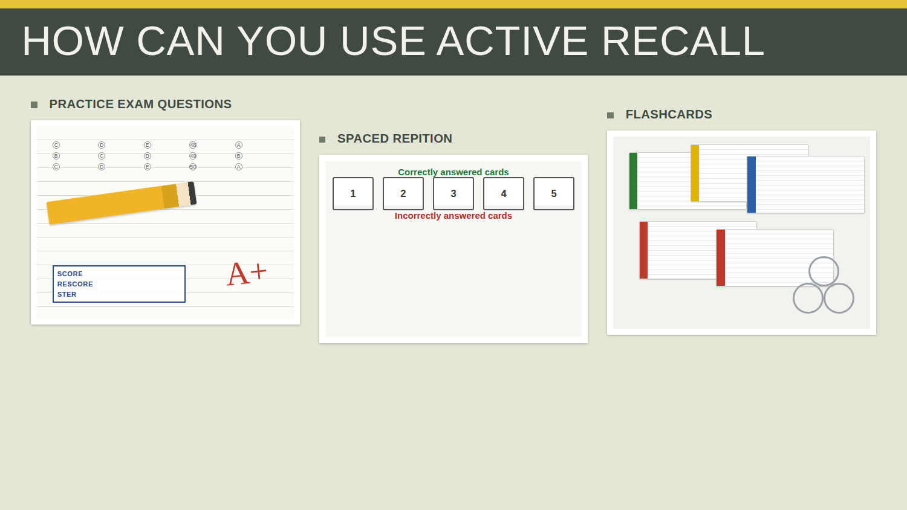How can you use active recall
Practice exam questions
CDE 48 A BCD 49 B CDE 50 A
SCORE
RESCORE
STER
A+
Spaced repition
Correctly answered cards
1
2
3
4
5
Incorrectly answered cards
Flashcards